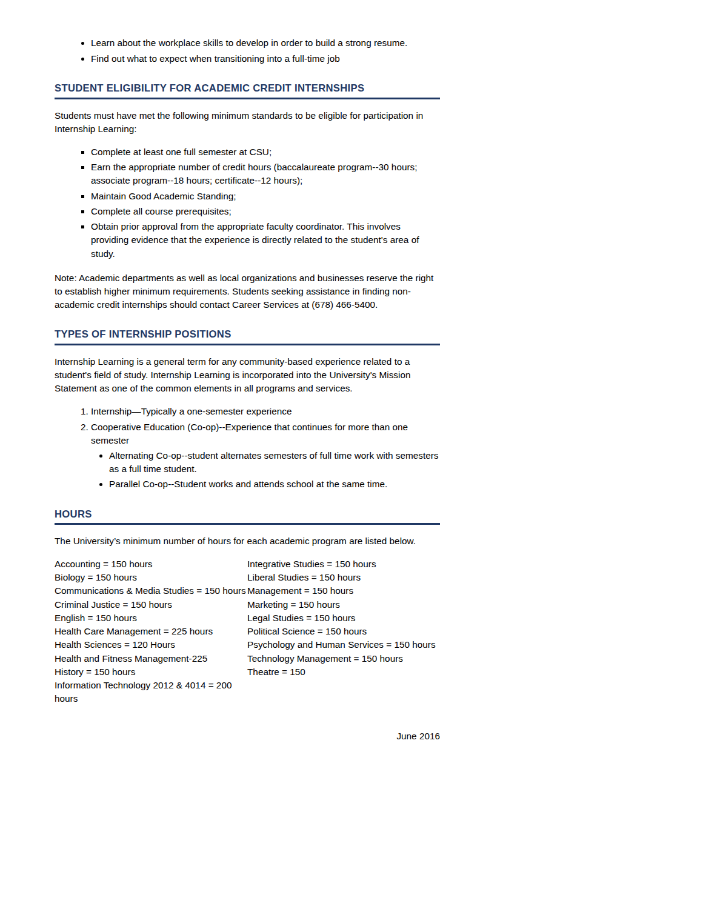Learn about the workplace skills to develop in order to build a strong resume.
Find out what to expect when transitioning into a full-time job
STUDENT ELIGIBILITY FOR ACADEMIC CREDIT INTERNSHIPS
Students must have met the following minimum standards to be eligible for participation in Internship Learning:
Complete at least one full semester at CSU;
Earn the appropriate number of credit hours (baccalaureate program--30 hours; associate program--18 hours; certificate--12 hours);
Maintain Good Academic Standing;
Complete all course prerequisites;
Obtain prior approval from the appropriate faculty coordinator. This involves providing evidence that the experience is directly related to the student's area of study.
Note: Academic departments as well as local organizations and businesses reserve the right to establish higher minimum requirements. Students seeking assistance in finding non-academic credit internships should contact Career Services at (678) 466-5400.
TYPES OF INTERNSHIP POSITIONS
Internship Learning is a general term for any community-based experience related to a student's field of study. Internship Learning is incorporated into the University's Mission Statement as one of the common elements in all programs and services.
Internship—Typically a one-semester experience
Cooperative Education (Co-op)--Experience that continues for more than one semester
Alternating Co-op--student alternates semesters of full time work with semesters as a full time student.
Parallel Co-op--Student works and attends school at the same time.
HOURS
The University’s minimum number of hours for each academic program are listed below.
| Accounting = 150 hours Biology = 150 hours Communications & Media Studies = 150 hours Criminal Justice = 150 hours English = 150 hours Health Care Management = 225 hours Health Sciences = 120 Hours Health and Fitness Management-225 History = 150 hours Information Technology 2012 & 4014 = 200 hours | Integrative Studies = 150 hours Liberal Studies = 150 hours Management = 150 hours Marketing = 150 hours Legal Studies = 150 hours Political Science = 150 hours Psychology and Human Services = 150 hours Technology Management = 150 hours Theatre = 150 |
June 2016